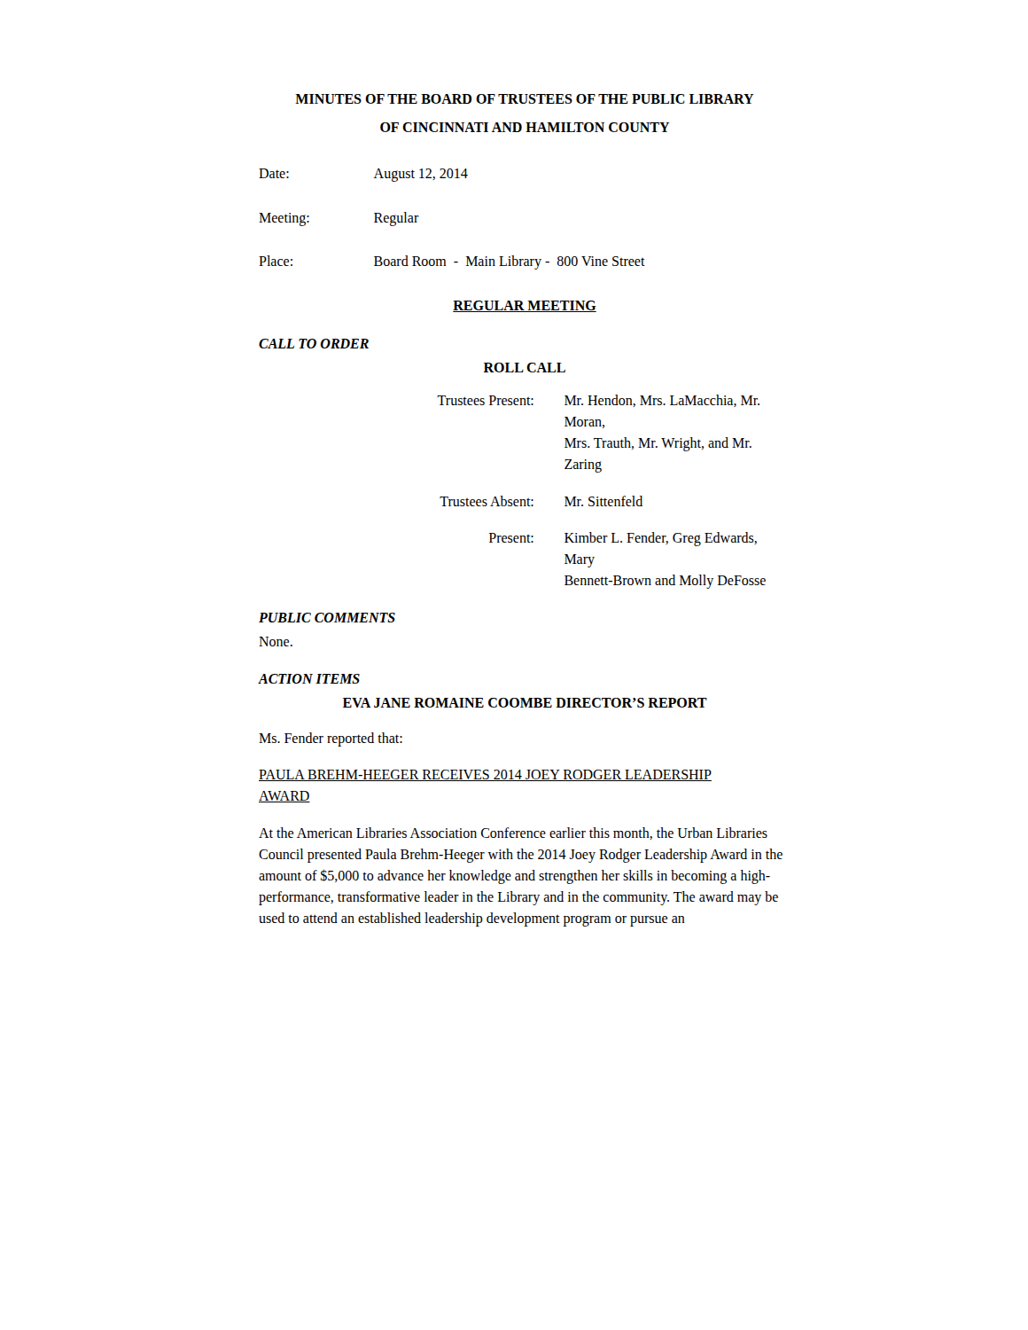MINUTES OF THE BOARD OF TRUSTEES OF THE PUBLIC LIBRARY OF CINCINNATI AND HAMILTON COUNTY
Date:
August 12, 2014
Meeting:
Regular
Place:
Board Room - Main Library - 800 Vine Street
REGULAR MEETING
CALL TO ORDER
ROLL CALL
| Trustees Present: | Mr. Hendon, Mrs. LaMacchia, Mr. Moran, Mrs. Trauth, Mr. Wright, and Mr. Zaring |
| Trustees Absent: | Mr. Sittenfeld |
| Present: | Kimber L. Fender, Greg Edwards, Mary Bennett-Brown and Molly DeFosse |
PUBLIC COMMENTS
None.
ACTION ITEMS
EVA JANE ROMAINE COOMBE DIRECTOR’S REPORT
Ms. Fender reported that:
PAULA BREHM-HEEGER RECEIVES 2014 JOEY RODGER LEADERSHIP
AWARD
At the American Libraries Association Conference earlier this month, the Urban Libraries Council presented Paula Brehm-Heeger with the 2014 Joey Rodger Leadership Award in the amount of $5,000 to advance her knowledge and strengthen her skills in becoming a high-performance, transformative leader in the Library and in the community. The award may be used to attend an established leadership development program or pursue an